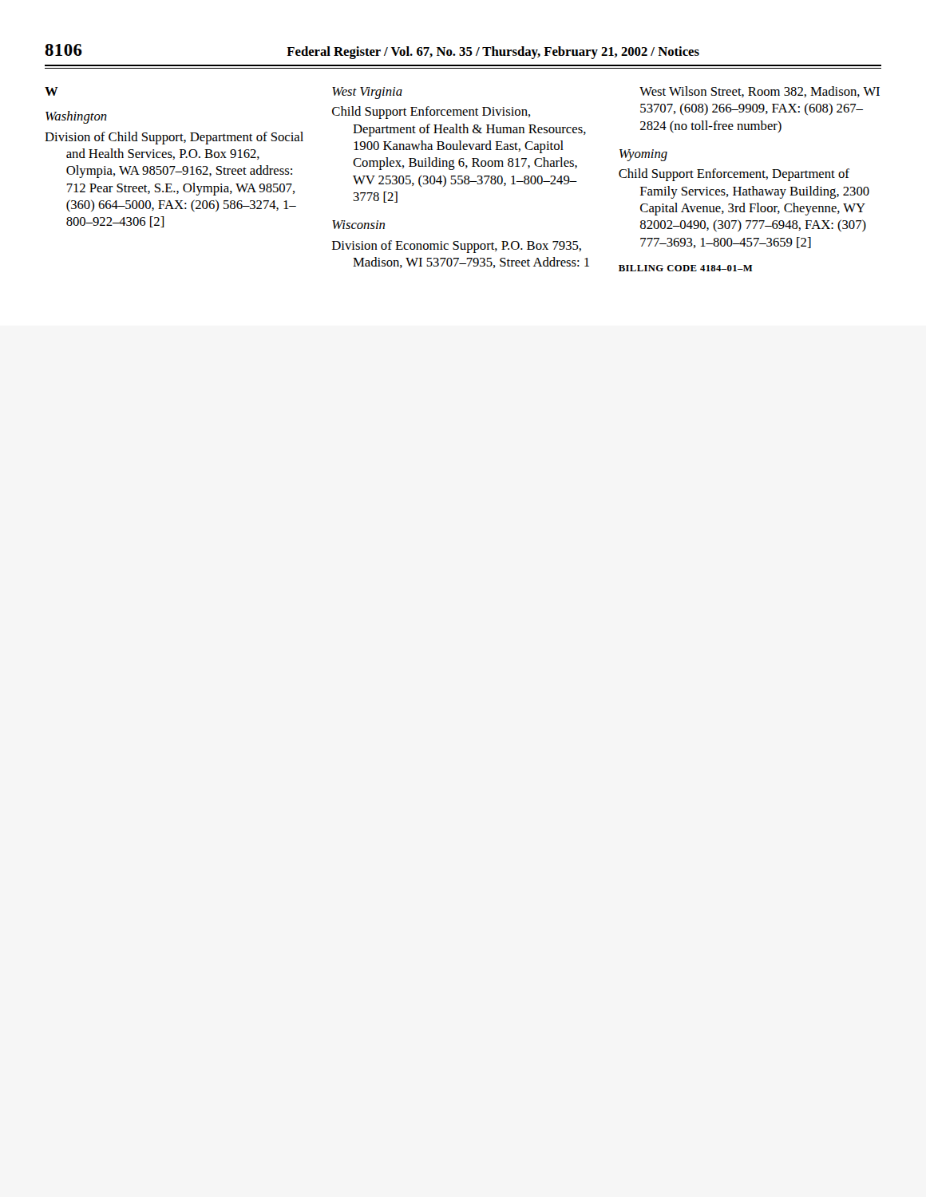8106 Federal Register / Vol. 67, No. 35 / Thursday, February 21, 2002 / Notices
W
Washington
Division of Child Support, Department of Social and Health Services, P.O. Box 9162, Olympia, WA 98507–9162, Street address: 712 Pear Street, S.E., Olympia, WA 98507, (360) 664–5000, FAX: (206) 586–3274, 1–800–922–4306 [2]
West Virginia
Child Support Enforcement Division, Department of Health & Human Resources, 1900 Kanawha Boulevard East, Capitol Complex, Building 6, Room 817, Charles, WV 25305, (304) 558–3780, 1–800–249–3778 [2]
Wisconsin
Division of Economic Support, P.O. Box 7935, Madison, WI 53707–7935, Street Address: 1 West Wilson Street, Room 382, Madison, WI 53707, (608) 266–9909, FAX: (608) 267–2824 (no toll-free number)
Wyoming
Child Support Enforcement, Department of Family Services, Hathaway Building, 2300 Capital Avenue, 3rd Floor, Cheyenne, WY 82002–0490, (307) 777–6948, FAX: (307) 777–3693, 1–800–457–3659 [2]
BILLING CODE 4184–01–M